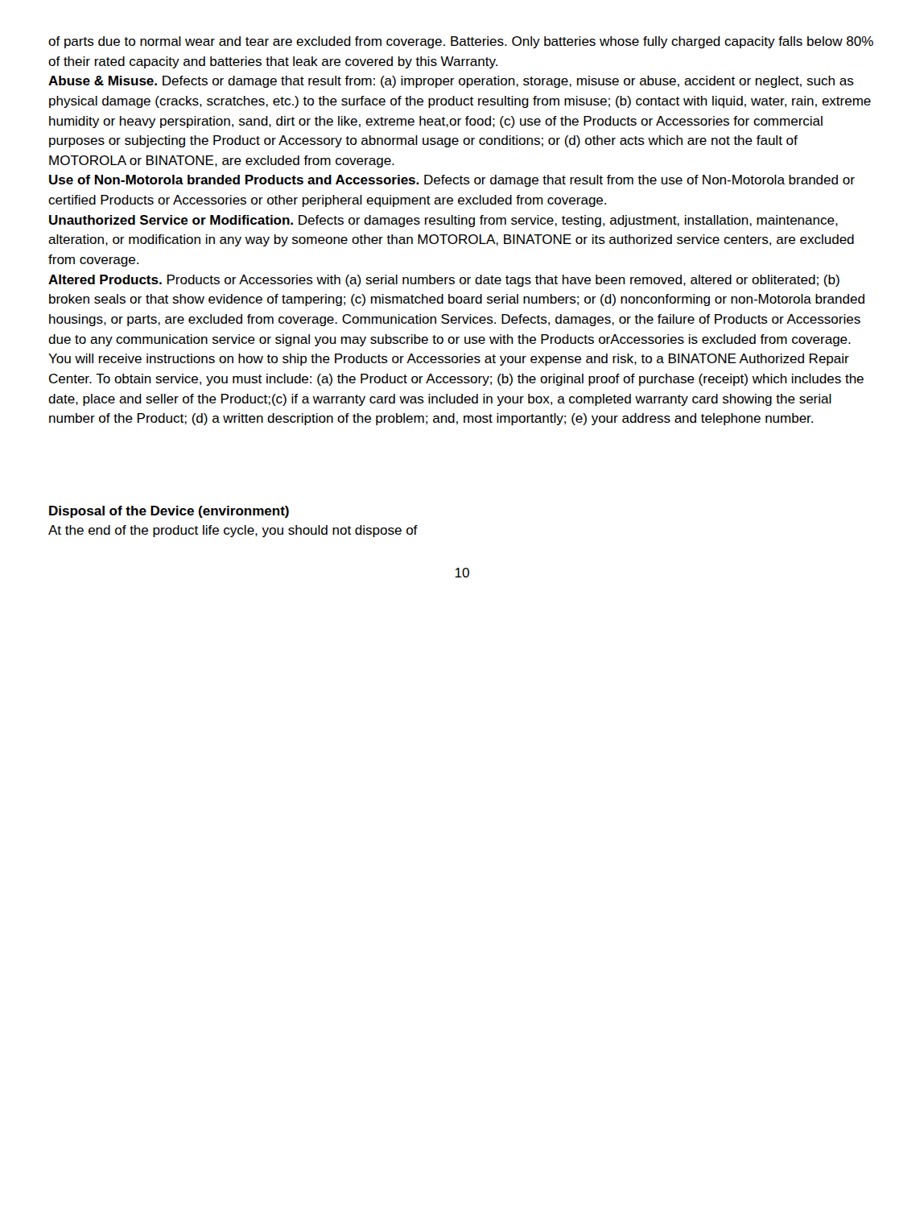of parts due to normal wear and tear are excluded from coverage. Batteries. Only batteries whose fully charged capacity falls below 80% of their rated capacity and batteries that leak are covered by this Warranty.
Abuse & Misuse. Defects or damage that result from: (a) improper operation, storage, misuse or abuse, accident or neglect, such as physical damage (cracks, scratches, etc.) to the surface of the product resulting from misuse; (b) contact with liquid, water, rain, extreme humidity or heavy perspiration, sand, dirt or the like, extreme heat,or food; (c) use of the Products or Accessories for commercial purposes or subjecting the Product or Accessory to abnormal usage or conditions; or (d) other acts which are not the fault of MOTOROLA or BINATONE, are excluded from coverage.
Use of Non-Motorola branded Products and Accessories. Defects or damage that result from the use of Non-Motorola branded or certified Products or Accessories or other peripheral equipment are excluded from coverage.
Unauthorized Service or Modification. Defects or damages resulting from service, testing, adjustment, installation, maintenance, alteration, or modification in any way by someone other than MOTOROLA, BINATONE or its authorized service centers, are excluded from coverage.
Altered Products. Products or Accessories with (a) serial numbers or date tags that have been removed, altered or obliterated; (b) broken seals or that show evidence of tampering; (c) mismatched board serial numbers; or (d) nonconforming or non-Motorola branded housings, or parts, are excluded from coverage. Communication Services. Defects, damages, or the failure of Products or Accessories due to any communication service or signal you may subscribe to or use with the Products orAccessories is excluded from coverage.
You will receive instructions on how to ship the Products or Accessories at your expense and risk, to a BINATONE Authorized Repair Center. To obtain service, you must include: (a) the Product or Accessory; (b) the original proof of purchase (receipt) which includes the date, place and seller of the Product;(c) if a warranty card was included in your box, a completed warranty card showing the serial number of the Product; (d) a written description of the problem; and, most importantly; (e) your address and telephone number.
Disposal of the Device (environment)
At the end of the product life cycle, you should not dispose of
10